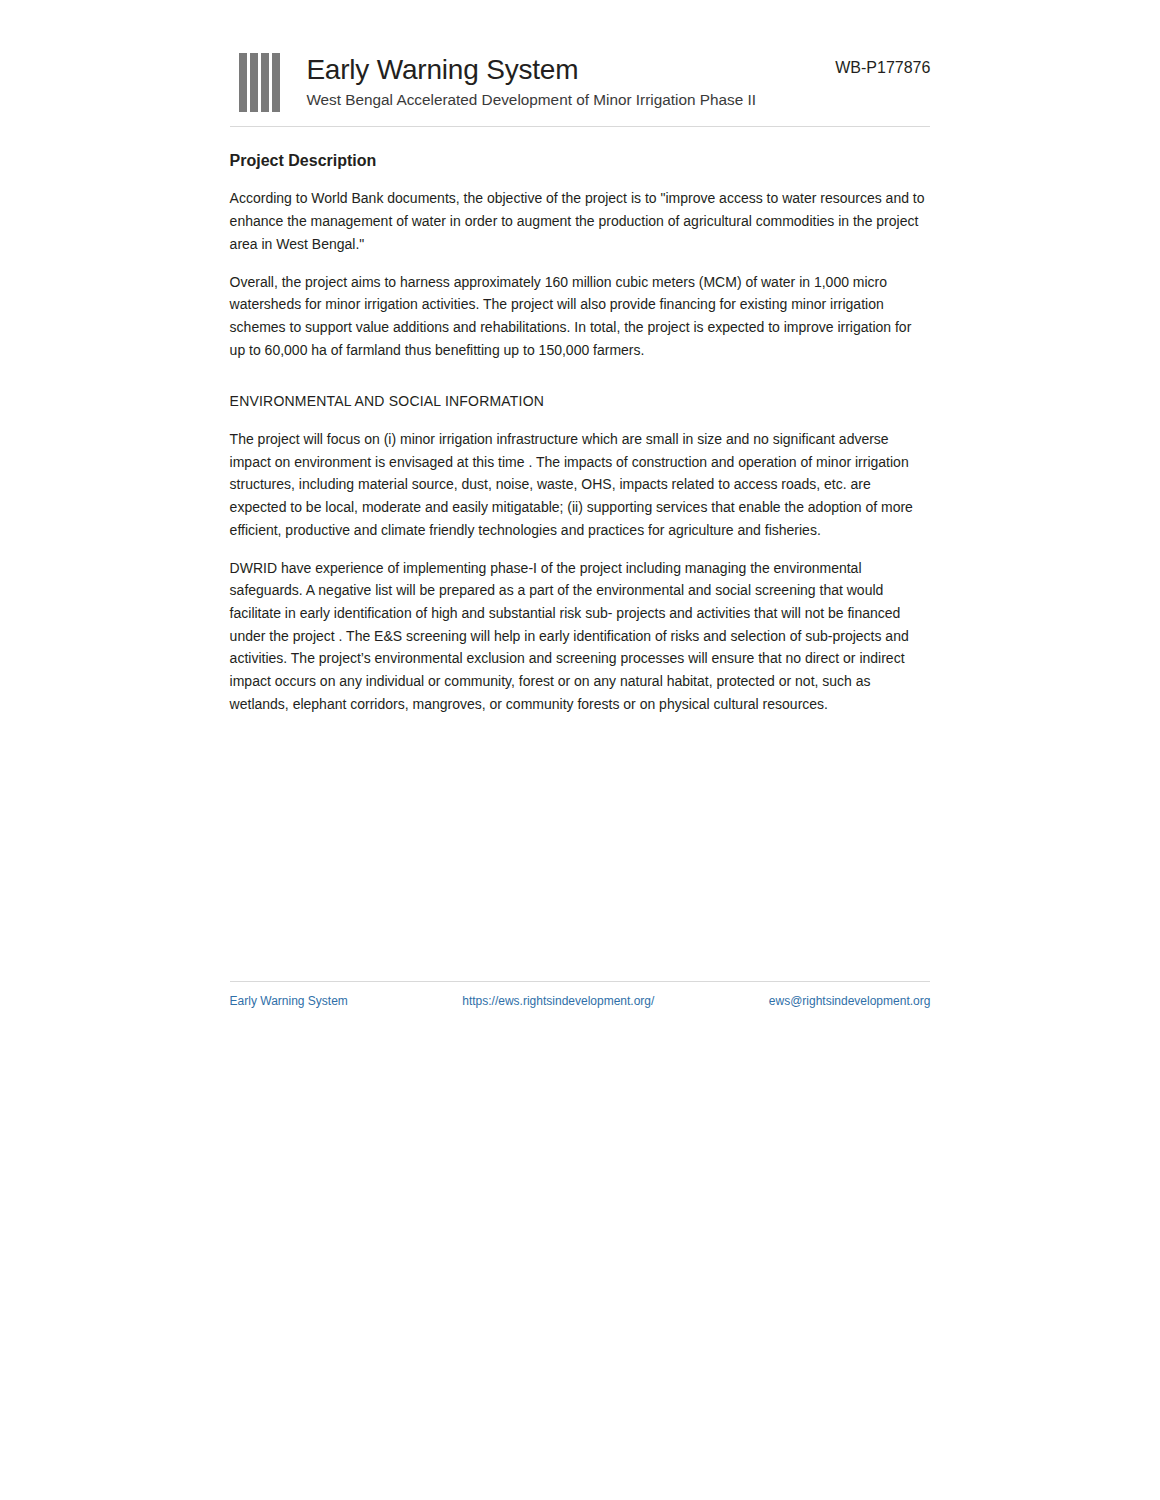Early Warning System
West Bengal Accelerated Development of Minor Irrigation Phase II
WB-P177876
Project Description
According to World Bank documents, the objective of the project is to "improve access to water resources and to enhance the management of water in order to augment the production of agricultural commodities in the project area in West Bengal."
Overall, the project aims to harness approximately 160 million cubic meters (MCM) of water in 1,000 micro watersheds for minor irrigation activities. The project will also provide financing for existing minor irrigation schemes to support value additions and rehabilitations. In total, the project is expected to improve irrigation for up to 60,000 ha of farmland thus benefitting up to 150,000 farmers.
ENVIRONMENTAL AND SOCIAL INFORMATION
The project will focus on (i) minor irrigation infrastructure which are small in size and no significant adverse impact on environment is envisaged at this time . The impacts of construction and operation of minor irrigation structures, including material source, dust, noise, waste, OHS, impacts related to access roads, etc. are expected to be local, moderate and easily mitigatable; (ii) supporting services that enable the adoption of more efficient, productive and climate friendly technologies and practices for agriculture and fisheries.
DWRID have experience of implementing phase-I of the project including managing the environmental safeguards. A negative list will be prepared as a part of the environmental and social screening that would facilitate in early identification of high and substantial risk sub- projects and activities that will not be financed under the project . The E&S screening will help in early identification of risks and selection of sub-projects and activities. The project’s environmental exclusion and screening processes will ensure that no direct or indirect impact occurs on any individual or community, forest or on any natural habitat, protected or not, such as wetlands, elephant corridors, mangroves, or community forests or on physical cultural resources.
Early Warning System
https://ews.rightsindevelopment.org/
ews@rightsindevelopment.org